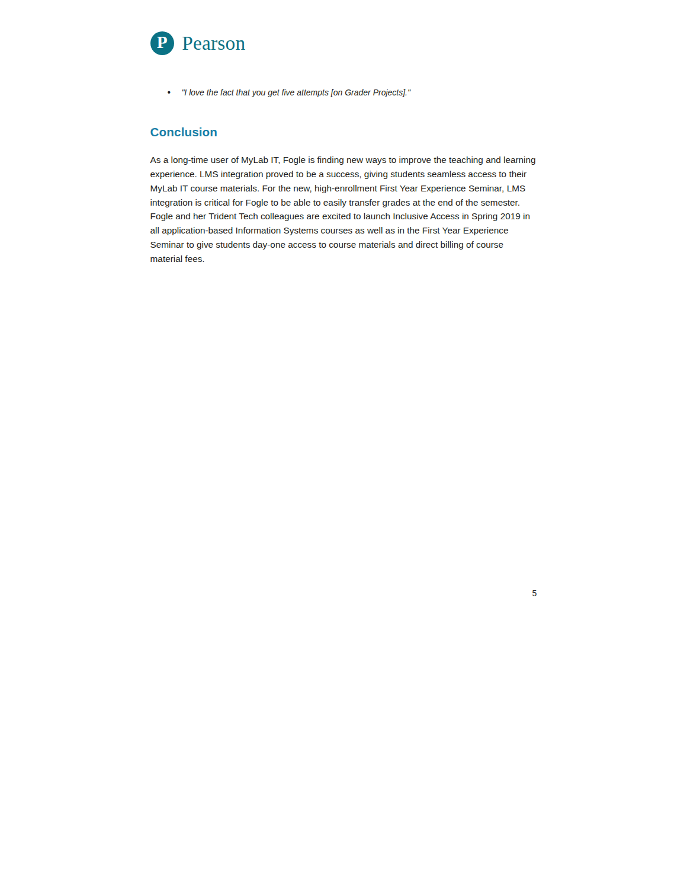P
Pearson
"I love the fact that you get five attempts [on Grader Projects]."
Conclusion
As a long-time user of MyLab IT, Fogle is finding new ways to improve the teaching and learning experience. LMS integration proved to be a success, giving students seamless access to their MyLab IT course materials. For the new, high-enrollment First Year Experience Seminar, LMS integration is critical for Fogle to be able to easily transfer grades at the end of the semester. Fogle and her Trident Tech colleagues are excited to launch Inclusive Access in Spring 2019 in all application-based Information Systems courses as well as in the First Year Experience Seminar to give students day-one access to course materials and direct billing of course material fees.
5